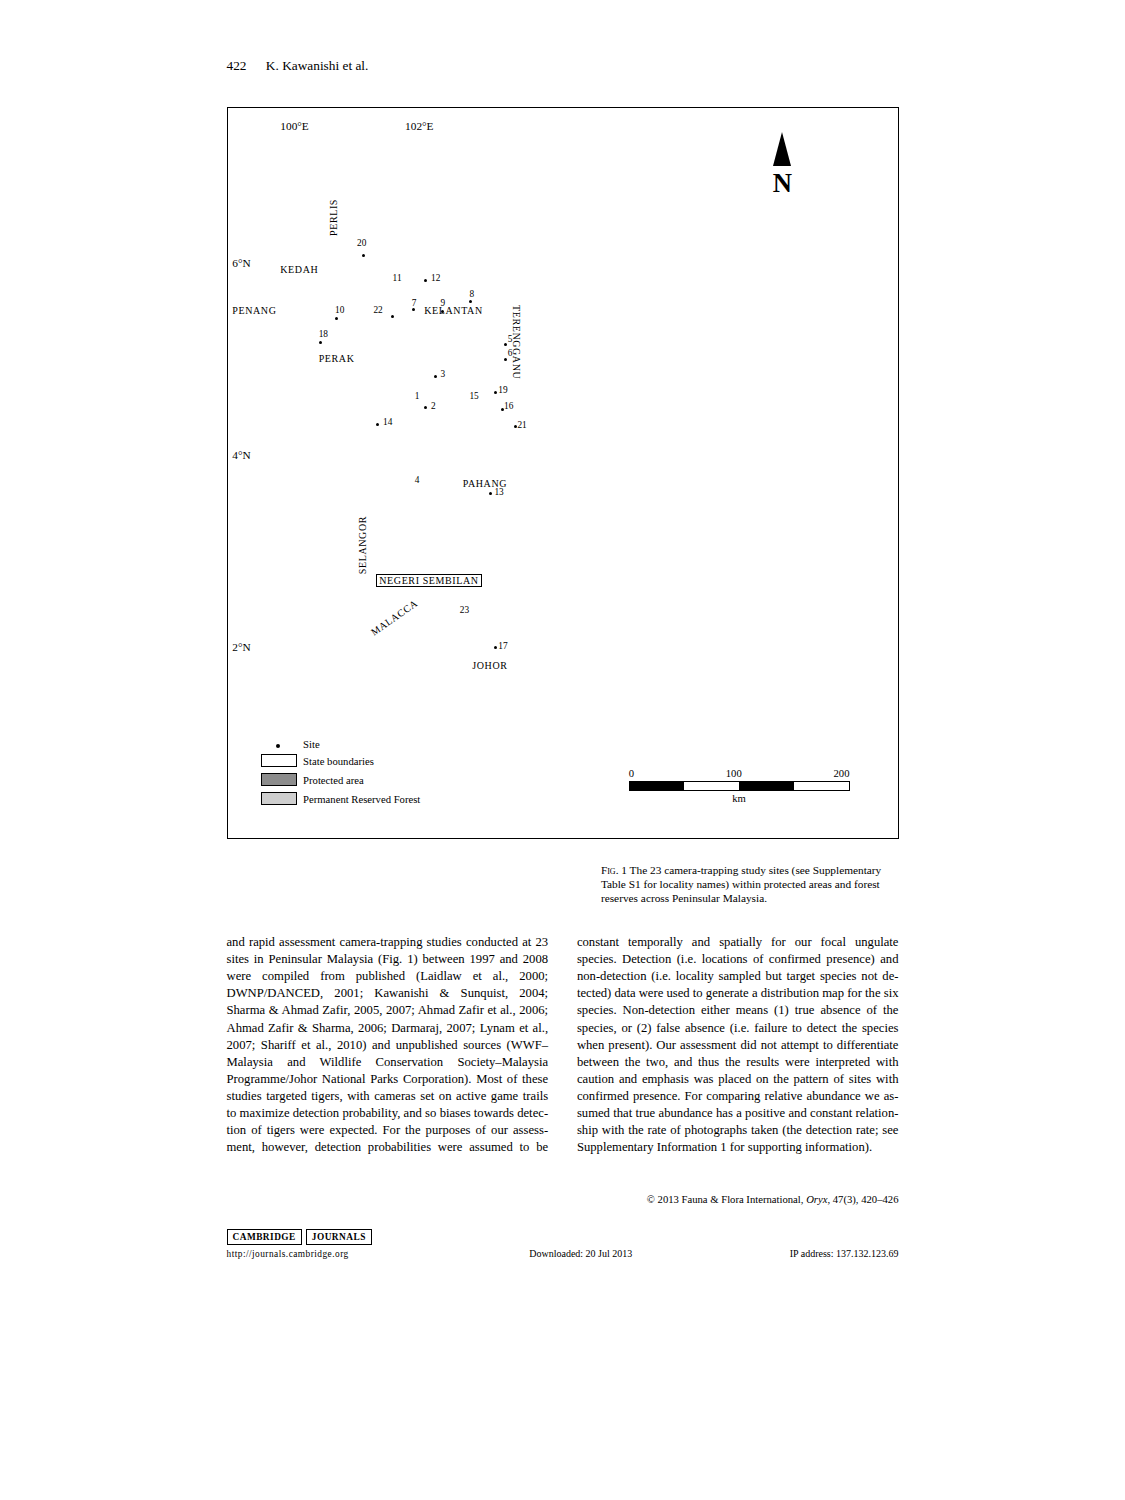422 K. Kawanishi et al.
100°E 102°E 6°N 4°N 2°N
N
PERLIS KEDAH PENANG PERAK KELANTAN TERENGGANU PAHANG SELANGOR NEGERI SEMBILAN MALACCA JOHOR 20 11 12 8 7 9 22 10 5 6 18 3 1 15 19 2 16 14 21 4 13 23 17
| | Site |
| | State boundaries |
| | Protected area |
| | Permanent Reserved Forest |
0100200
km
Fig. 1 The 23 camera-trapping study sites (see Supplementary Table S1 for locality names) within protected areas and forest reserves across Peninsular Malaysia.
and rapid assessment camera-trapping studies conducted at 23 sites in Peninsular Malaysia (Fig. 1) between 1997 and 2008 were compiled from published (Laidlaw et al., 2000; DWNP/DANCED, 2001; Kawanishi & Sunquist, 2004; Sharma & Ahmad Zafir, 2005, 2007; Ahmad Zafir et al., 2006; Ahmad Zafir & Sharma, 2006; Darmaraj, 2007; Lynam et al., 2007; Shariff et al., 2010) and unpublished sources (WWF–Malaysia and Wildlife Conservation Society–Malaysia Programme/Johor National Parks Corporation). Most of these studies targeted tigers, with cameras set on active game trails to maximize detection probability, and so biases towards detection of tigers were expected. For the purposes of our assessment, however, detection probabilities were assumed to be constant temporally and spatially for our focal ungulate species. Detection (i.e. locations of confirmed presence) and non-detection (i.e. locality sampled but target species not detected) data were used to generate a distribution map for the six species. Non-detection either means (1) true absence of the species, or (2) false absence (i.e. failure to detect the species when present). Our assessment did not attempt to differentiate between the two, and thus the results were interpreted with caution and emphasis was placed on the pattern of sites with confirmed presence. For comparing relative abundance we assumed that true abundance has a positive and constant relationship with the rate of photographs taken (the detection rate; see Supplementary Information 1 for supporting information).
© 2013 Fauna & Flora International, Oryx, 47(3), 420–426
CAMBRIDGE JOURNALS
http://journals.cambridge.org
Downloaded: 20 Jul 2013
IP address: 137.132.123.69